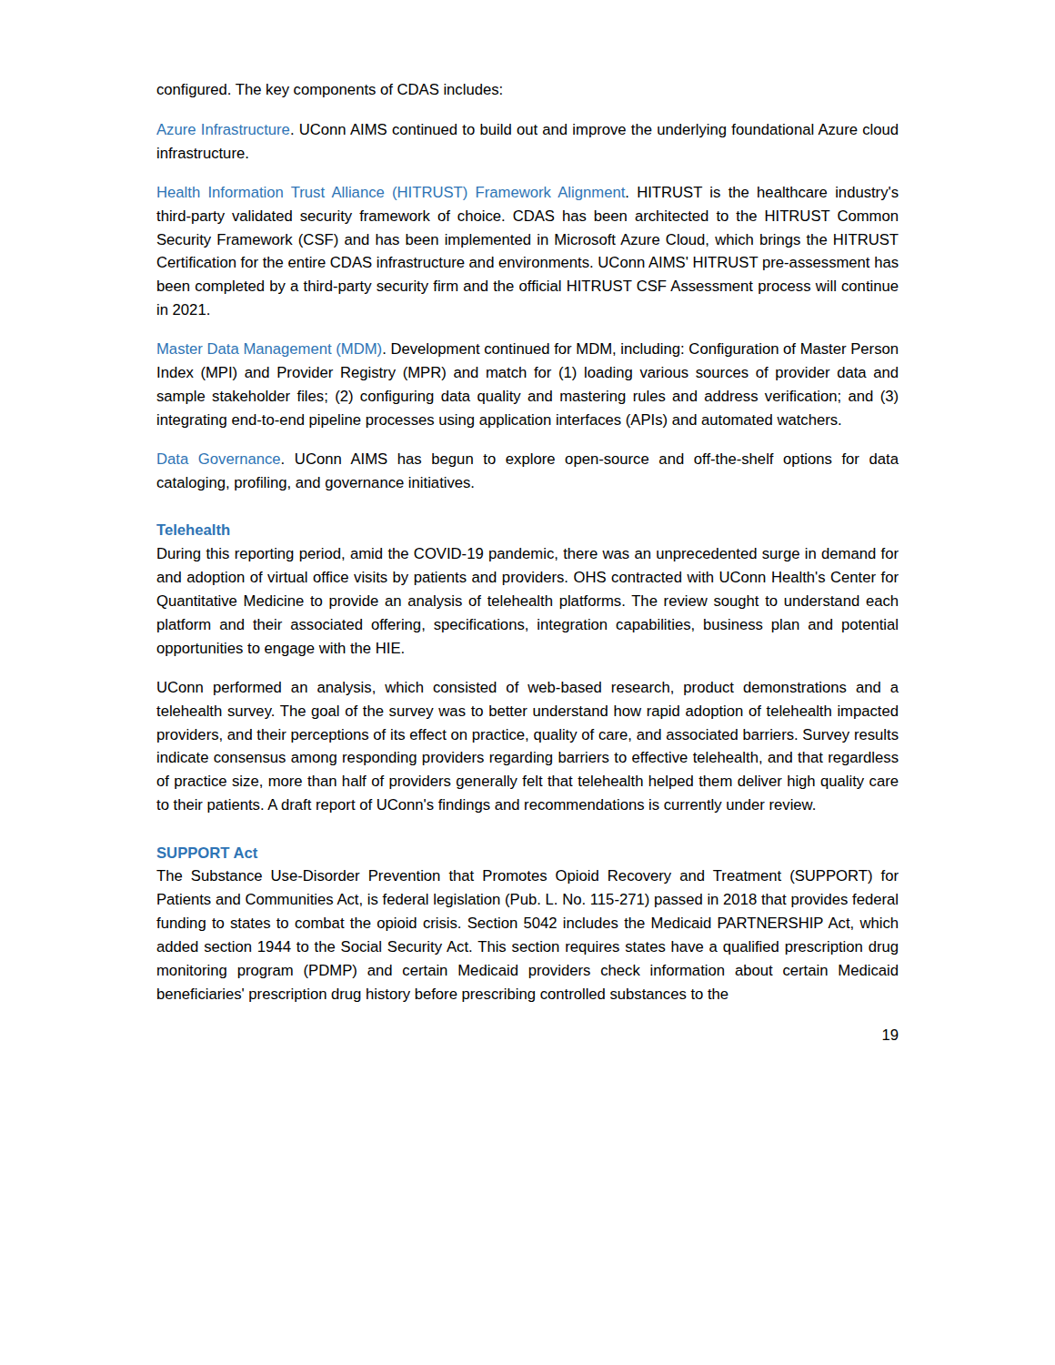configured. The key components of CDAS includes:
Azure Infrastructure. UConn AIMS continued to build out and improve the underlying foundational Azure cloud infrastructure.
Health Information Trust Alliance (HITRUST) Framework Alignment. HITRUST is the healthcare industry's third-party validated security framework of choice. CDAS has been architected to the HITRUST Common Security Framework (CSF) and has been implemented in Microsoft Azure Cloud, which brings the HITRUST Certification for the entire CDAS infrastructure and environments. UConn AIMS' HITRUST pre-assessment has been completed by a third-party security firm and the official HITRUST CSF Assessment process will continue in 2021.
Master Data Management (MDM). Development continued for MDM, including: Configuration of Master Person Index (MPI) and Provider Registry (MPR) and match for (1) loading various sources of provider data and sample stakeholder files; (2) configuring data quality and mastering rules and address verification; and (3) integrating end-to-end pipeline processes using application interfaces (APIs) and automated watchers.
Data Governance. UConn AIMS has begun to explore open-source and off-the-shelf options for data cataloging, profiling, and governance initiatives.
Telehealth
During this reporting period, amid the COVID-19 pandemic, there was an unprecedented surge in demand for and adoption of virtual office visits by patients and providers. OHS contracted with UConn Health's Center for Quantitative Medicine to provide an analysis of telehealth platforms. The review sought to understand each platform and their associated offering, specifications, integration capabilities, business plan and potential opportunities to engage with the HIE.
UConn performed an analysis, which consisted of web-based research, product demonstrations and a telehealth survey. The goal of the survey was to better understand how rapid adoption of telehealth impacted providers, and their perceptions of its effect on practice, quality of care, and associated barriers. Survey results indicate consensus among responding providers regarding barriers to effective telehealth, and that regardless of practice size, more than half of providers generally felt that telehealth helped them deliver high quality care to their patients. A draft report of UConn's findings and recommendations is currently under review.
SUPPORT Act
The Substance Use-Disorder Prevention that Promotes Opioid Recovery and Treatment (SUPPORT) for Patients and Communities Act, is federal legislation (Pub. L. No. 115-271) passed in 2018 that provides federal funding to states to combat the opioid crisis. Section 5042 includes the Medicaid PARTNERSHIP Act, which added section 1944 to the Social Security Act. This section requires states have a qualified prescription drug monitoring program (PDMP) and certain Medicaid providers check information about certain Medicaid beneficiaries' prescription drug history before prescribing controlled substances to the
19